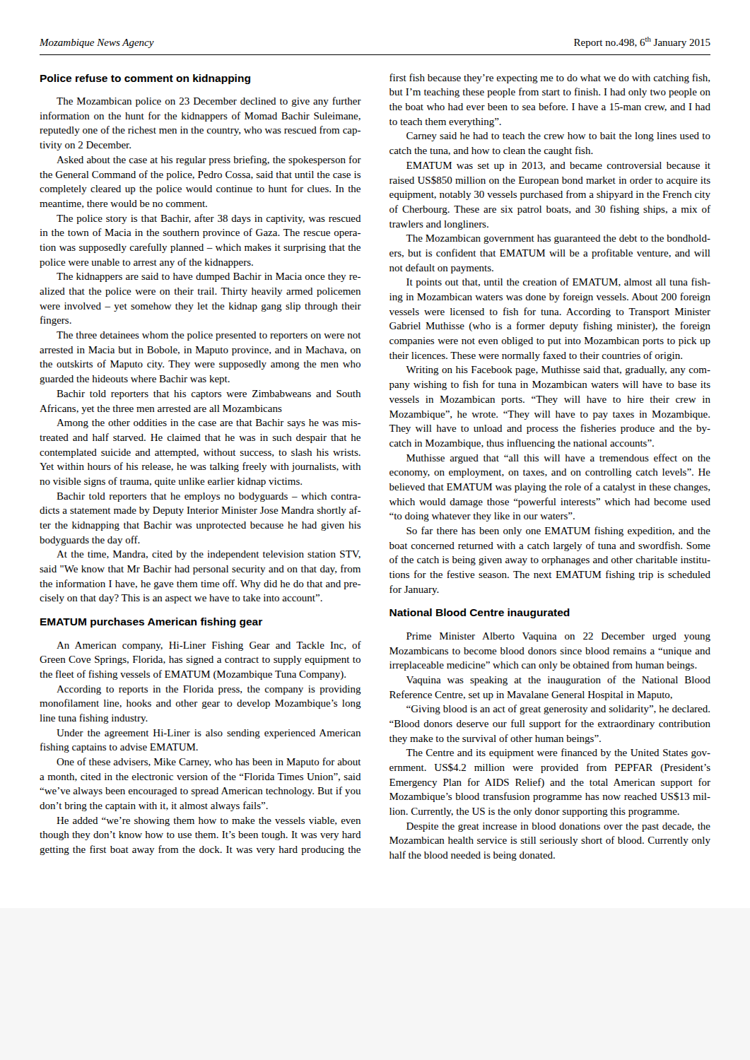Mozambique News Agency
Report no.498, 6th January 2015
Police refuse to comment on kidnapping
The Mozambican police on 23 December declined to give any further information on the hunt for the kidnappers of Momad Bachir Suleimane, reputedly one of the richest men in the country, who was rescued from captivity on 2 December.
Asked about the case at his regular press briefing, the spokesperson for the General Command of the police, Pedro Cossa, said that until the case is completely cleared up the police would continue to hunt for clues. In the meantime, there would be no comment.
The police story is that Bachir, after 38 days in captivity, was rescued in the town of Macia in the southern province of Gaza. The rescue operation was supposedly carefully planned – which makes it surprising that the police were unable to arrest any of the kidnappers.
The kidnappers are said to have dumped Bachir in Macia once they realized that the police were on their trail. Thirty heavily armed policemen were involved – yet somehow they let the kidnap gang slip through their fingers.
The three detainees whom the police presented to reporters on were not arrested in Macia but in Bobole, in Maputo province, and in Machava, on the outskirts of Maputo city. They were supposedly among the men who guarded the hideouts where Bachir was kept.
Bachir told reporters that his captors were Zimbabweans and South Africans, yet the three men arrested are all Mozambicans
Among the other oddities in the case are that Bachir says he was mistreated and half starved. He claimed that he was in such despair that he contemplated suicide and attempted, without success, to slash his wrists. Yet within hours of his release, he was talking freely with journalists, with no visible signs of trauma, quite unlike earlier kidnap victims.
Bachir told reporters that he employs no bodyguards – which contradicts a statement made by Deputy Interior Minister Jose Mandra shortly after the kidnapping that Bachir was unprotected because he had given his bodyguards the day off.
At the time, Mandra, cited by the independent television station STV, said "We know that Mr Bachir had personal security and on that day, from the information I have, he gave them time off. Why did he do that and precisely on that day? This is an aspect we have to take into account”.
EMATUM purchases American fishing gear
An American company, Hi-Liner Fishing Gear and Tackle Inc, of Green Cove Springs, Florida, has signed a contract to supply equipment to the fleet of fishing vessels of EMATUM (Mozambique Tuna Company).
According to reports in the Florida press, the company is providing monofilament line, hooks and other gear to develop Mozambique’s long line tuna fishing industry.
Under the agreement Hi-Liner is also sending experienced American fishing captains to advise EMATUM.
One of these advisers, Mike Carney, who has been in Maputo for about a month, cited in the electronic version of the “Florida Times Union”, said “we’ve always been encouraged to spread American technology. But if you don’t bring the captain with it, it almost always fails”.
He added “we’re showing them how to make the vessels viable, even though they don’t know how to use them. It’s been tough. It was very hard getting the first boat away from the dock. It was very hard producing the first fish because they’re expecting me to do what we do with catching fish, but I’m teaching these people from start to finish. I had only two people on the boat who had ever been to sea before. I have a 15-man crew, and I had to teach them everything”.
Carney said he had to teach the crew how to bait the long lines used to catch the tuna, and how to clean the caught fish.
EMATUM was set up in 2013, and became controversial because it raised US$850 million on the European bond market in order to acquire its equipment, notably 30 vessels purchased from a shipyard in the French city of Cherbourg. These are six patrol boats, and 30 fishing ships, a mix of trawlers and longliners.
The Mozambican government has guaranteed the debt to the bondholders, but is confident that EMATUM will be a profitable venture, and will not default on payments.
It points out that, until the creation of EMATUM, almost all tuna fishing in Mozambican waters was done by foreign vessels. About 200 foreign vessels were licensed to fish for tuna. According to Transport Minister Gabriel Muthisse (who is a former deputy fishing minister), the foreign companies were not even obliged to put into Mozambican ports to pick up their licences. These were normally faxed to their countries of origin.
Writing on his Facebook page, Muthisse said that, gradually, any company wishing to fish for tuna in Mozambican waters will have to base its vessels in Mozambican ports. “They will have to hire their crew in Mozambique”, he wrote. “They will have to pay taxes in Mozambique. They will have to unload and process the fisheries produce and the by-catch in Mozambique, thus influencing the national accounts”.
Muthisse argued that “all this will have a tremendous effect on the economy, on employment, on taxes, and on controlling catch levels”. He believed that EMATUM was playing the role of a catalyst in these changes, which would damage those “powerful interests” which had become used “to doing whatever they like in our waters”.
So far there has been only one EMATUM fishing expedition, and the boat concerned returned with a catch largely of tuna and swordfish. Some of the catch is being given away to orphanages and other charitable institutions for the festive season. The next EMATUM fishing trip is scheduled for January.
National Blood Centre inaugurated
Prime Minister Alberto Vaquina on 22 December urged young Mozambicans to become blood donors since blood remains a “unique and irreplaceable medicine” which can only be obtained from human beings.
Vaquina was speaking at the inauguration of the National Blood Reference Centre, set up in Mavalane General Hospital in Maputo,
“Giving blood is an act of great generosity and solidarity”, he declared. “Blood donors deserve our full support for the extraordinary contribution they make to the survival of other human beings”.
The Centre and its equipment were financed by the United States government. US$4.2 million were provided from PEPFAR (President’s Emergency Plan for AIDS Relief) and the total American support for Mozambique’s blood transfusion programme has now reached US$13 million. Currently, the US is the only donor supporting this programme.
Despite the great increase in blood donations over the past decade, the Mozambican health service is still seriously short of blood. Currently only half the blood needed is being donated.